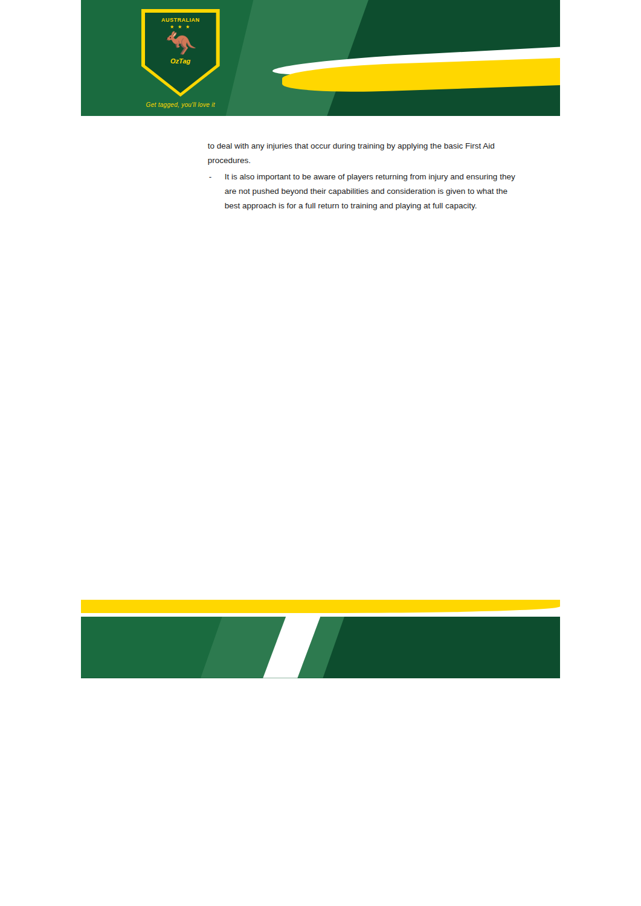AUSTRALIAN
★ ★ ★
🦘
OzTag
Get tagged, you'll love it
to deal with any injuries that occur during training by applying the basic First Aid procedures.
- It is also important to be aware of players returning from injury and ensuring they are not pushed beyond their capabilities and consideration is given to what the best approach is for a full return to training and playing at full capacity.